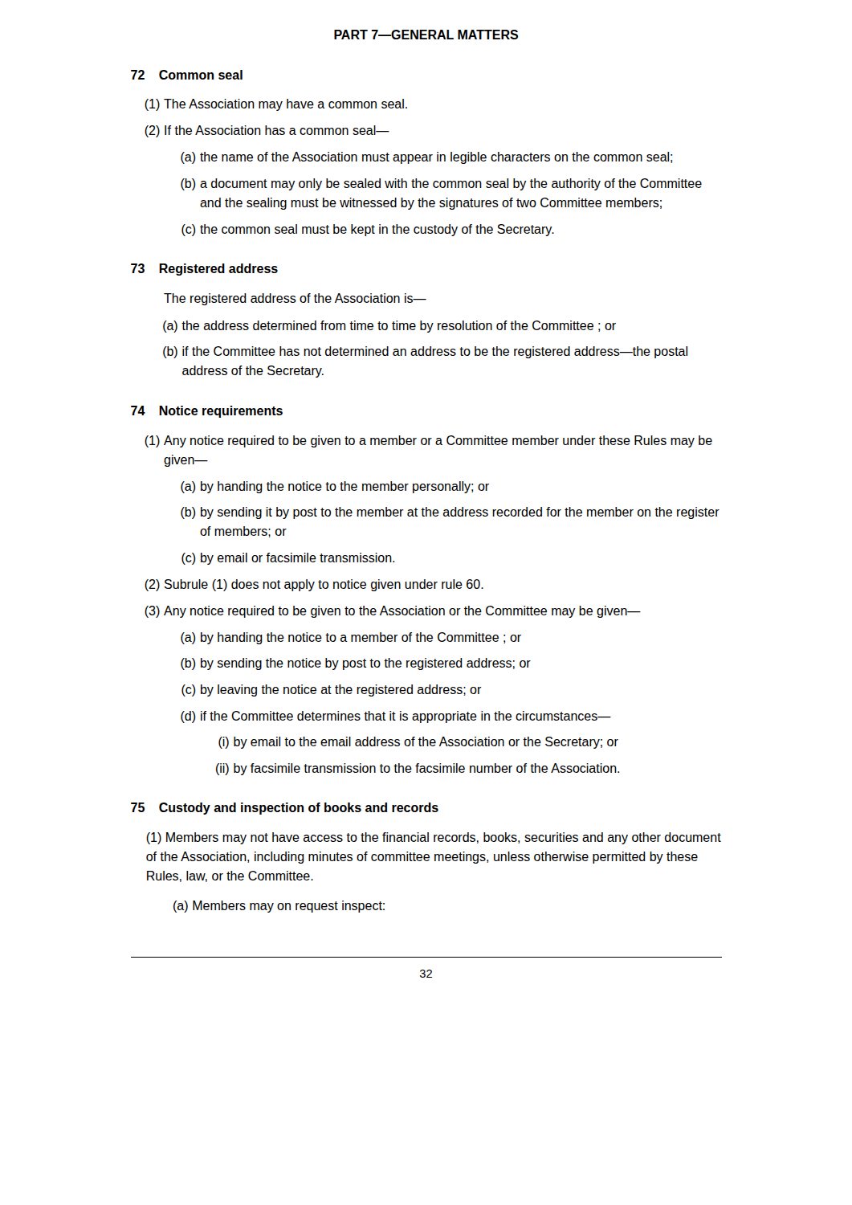PART 7—GENERAL MATTERS
72 Common seal
(1) The Association may have a common seal.
(2) If the Association has a common seal—
(a) the name of the Association must appear in legible characters on the common seal;
(b) a document may only be sealed with the common seal by the authority of the Committee and the sealing must be witnessed by the signatures of two Committee members;
(c) the common seal must be kept in the custody of the Secretary.
73 Registered address
The registered address of the Association is—
(a) the address determined from time to time by resolution of the Committee ; or
(b) if the Committee has not determined an address to be the registered address—the postal address of the Secretary.
74 Notice requirements
(1) Any notice required to be given to a member or a Committee member under these Rules may be given—
(a) by handing the notice to the member personally; or
(b) by sending it by post to the member at the address recorded for the member on the register of members; or
(c) by email or facsimile transmission.
(2) Subrule (1) does not apply to notice given under rule 60.
(3) Any notice required to be given to the Association or the Committee may be given—
(a) by handing the notice to a member of the Committee ; or
(b) by sending the notice by post to the registered address; or
(c) by leaving the notice at the registered address; or
(d) if the Committee determines that it is appropriate in the circumstances—
(i) by email to the email address of the Association or the Secretary; or
(ii) by facsimile transmission to the facsimile number of the Association.
75 Custody and inspection of books and records
(1) Members may not have access to the financial records, books, securities and any other document of the Association, including minutes of committee meetings, unless otherwise permitted by these Rules, law, or the Committee.
(a) Members may on request inspect:
32